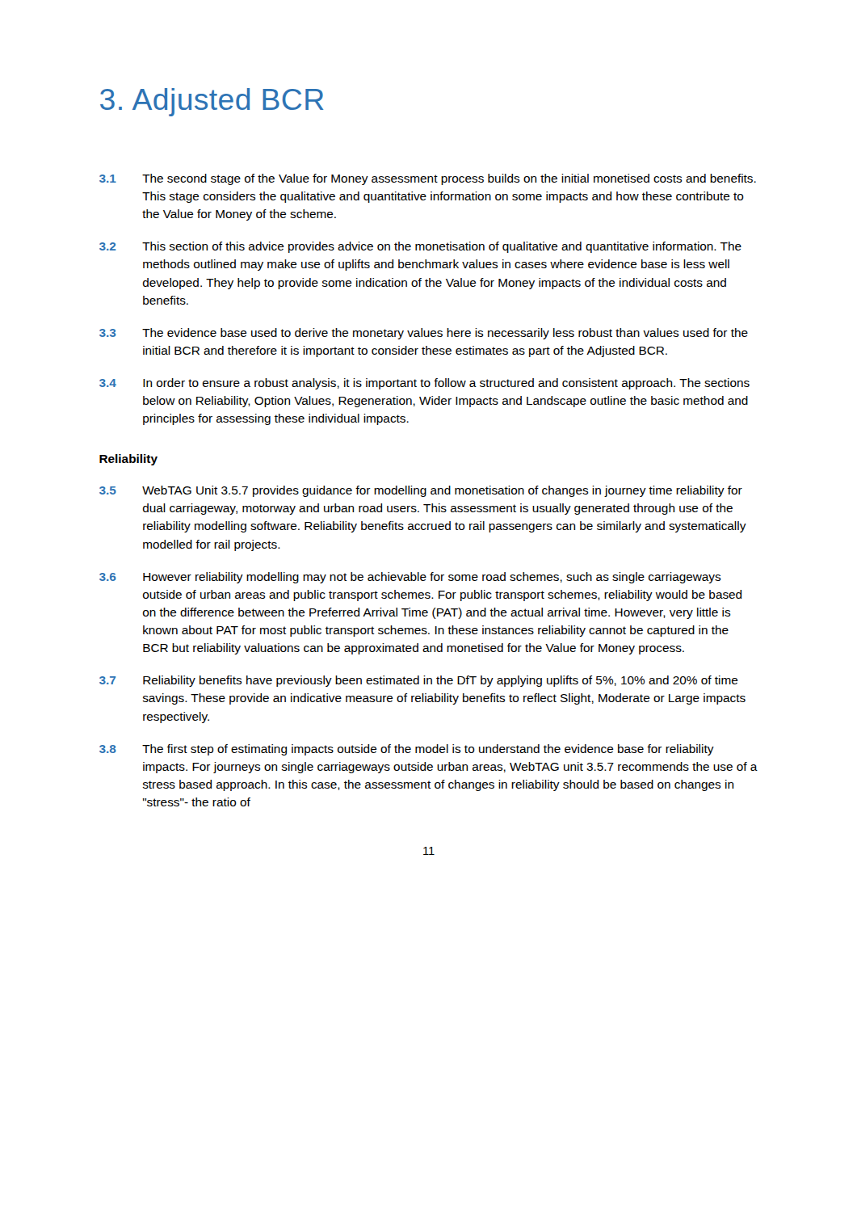3. Adjusted BCR
3.1
The second stage of the Value for Money assessment process builds on the initial monetised costs and benefits. This stage considers the qualitative and quantitative information on some impacts and how these contribute to the Value for Money of the scheme.
3.2
This section of this advice provides advice on the monetisation of qualitative and quantitative information. The methods outlined may make use of uplifts and benchmark values in cases where evidence base is less well developed. They help to provide some indication of the Value for Money impacts of the individual costs and benefits.
3.3
The evidence base used to derive the monetary values here is necessarily less robust than values used for the initial BCR and therefore it is important to consider these estimates as part of the Adjusted BCR.
3.4
In order to ensure a robust analysis, it is important to follow a structured and consistent approach. The sections below on Reliability, Option Values, Regeneration, Wider Impacts and Landscape outline the basic method and principles for assessing these individual impacts.
Reliability
3.5
WebTAG Unit 3.5.7 provides guidance for modelling and monetisation of changes in journey time reliability for dual carriageway, motorway and urban road users. This assessment is usually generated through use of the reliability modelling software. Reliability benefits accrued to rail passengers can be similarly and systematically modelled for rail projects.
3.6
However reliability modelling may not be achievable for some road schemes, such as single carriageways outside of urban areas and public transport schemes. For public transport schemes, reliability would be based on the difference between the Preferred Arrival Time (PAT) and the actual arrival time. However, very little is known about PAT for most public transport schemes. In these instances reliability cannot be captured in the BCR but reliability valuations can be approximated and monetised for the Value for Money process.
3.7
Reliability benefits have previously been estimated in the DfT by applying uplifts of 5%, 10% and 20% of time savings. These provide an indicative measure of reliability benefits to reflect Slight, Moderate or Large impacts respectively.
3.8
The first step of estimating impacts outside of the model is to understand the evidence base for reliability impacts. For journeys on single carriageways outside urban areas, WebTAG unit 3.5.7 recommends the use of a stress based approach. In this case, the assessment of changes in reliability should be based on changes in "stress"- the ratio of
11